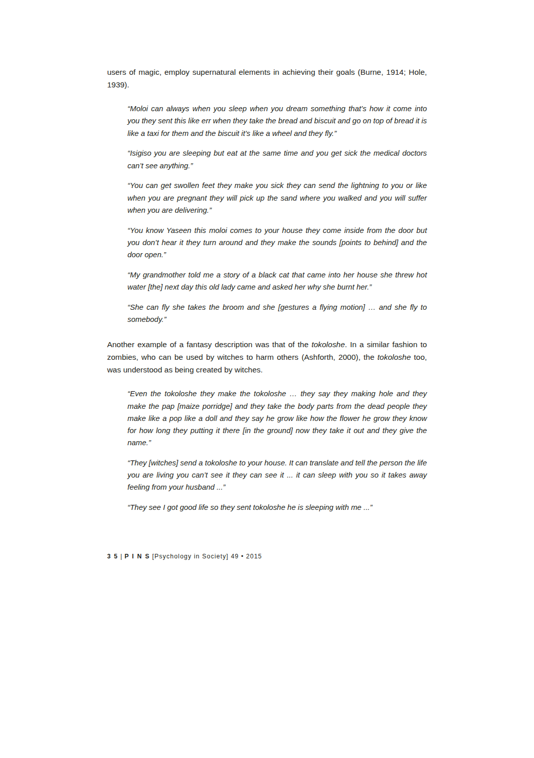users of magic, employ supernatural elements in achieving their goals (Burne, 1914; Hole, 1939).
“Moloi can always when you sleep when you dream something that’s how it come into you they sent this like err when they take the bread and biscuit and go on top of bread it is like a taxi for them and the biscuit it’s like a wheel and they fly.”
“Isigiso you are sleeping but eat at the same time and you get sick the medical doctors can’t see anything.”
“You can get swollen feet they make you sick they can send the lightning to you or like when you are pregnant they will pick up the sand where you walked and you will suffer when you are delivering.”
“You know Yaseen this moloi comes to your house they come inside from the door but you don’t hear it they turn around and they make the sounds [points to behind] and the door open.”
“My grandmother told me a story of a black cat that came into her house she threw hot water [the] next day this old lady came and asked her why she burnt her.”
“She can fly she takes the broom and she [gestures a flying motion] … and she fly to somebody.”
Another example of a fantasy description was that of the tokoloshe. In a similar fashion to zombies, who can be used by witches to harm others (Ashforth, 2000), the tokoloshe too, was understood as being created by witches.
“Even the tokoloshe they make the tokoloshe … they say they making hole and they make the pap [maize porridge] and they take the body parts from the dead people they make like a pop like a doll and they say he grow like how the flower he grow they know for how long they putting it there [in the ground] now they take it out and they give the name.”
“They [witches] send a tokoloshe to your house. It can translate and tell the person the life you are living you can’t see it they can see it ... it can sleep with you so it takes away feeling from your husband ...”
“They see I got good life so they sent tokoloshe he is sleeping with me ...”
3 5 | P I N S [Psychology in Society] 49 • 2015